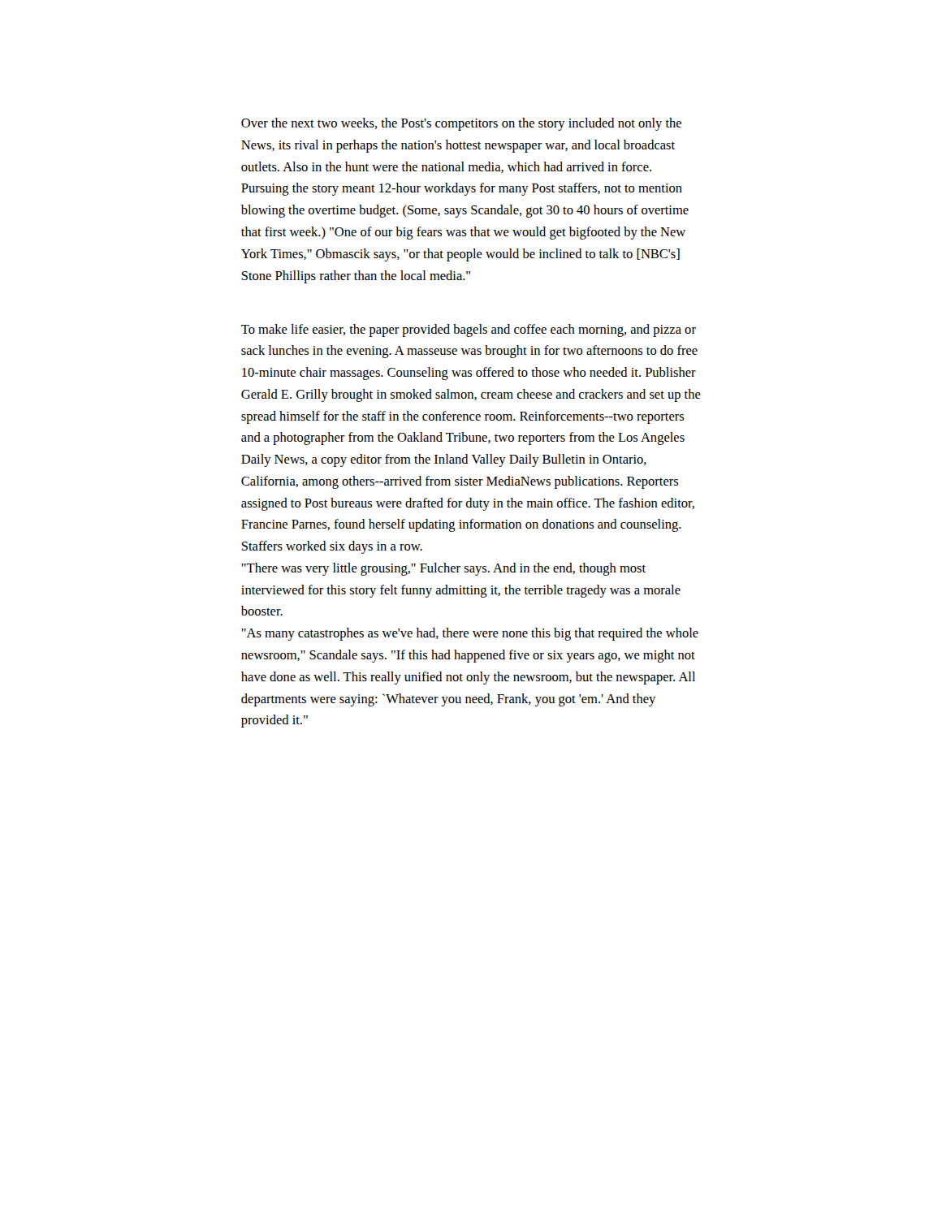Over the next two weeks, the Post's competitors on the story included not only the News, its rival in perhaps the nation's hottest newspaper war, and local broadcast outlets. Also in the hunt were the national media, which had arrived in force. Pursuing the story meant 12-hour workdays for many Post staffers, not to mention blowing the overtime budget. (Some, says Scandale, got 30 to 40 hours of overtime that first week.) "One of our big fears was that we would get bigfooted by the New York Times," Obmascik says, "or that people would be inclined to talk to [NBC's] Stone Phillips rather than the local media."
To make life easier, the paper provided bagels and coffee each morning, and pizza or sack lunches in the evening. A masseuse was brought in for two afternoons to do free 10-minute chair massages. Counseling was offered to those who needed it. Publisher Gerald E. Grilly brought in smoked salmon, cream cheese and crackers and set up the spread himself for the staff in the conference room. Reinforcements--two reporters and a photographer from the Oakland Tribune, two reporters from the Los Angeles Daily News, a copy editor from the Inland Valley Daily Bulletin in Ontario, California, among others--arrived from sister MediaNews publications. Reporters assigned to Post bureaus were drafted for duty in the main office. The fashion editor, Francine Parnes, found herself updating information on donations and counseling. Staffers worked six days in a row.
"There was very little grousing," Fulcher says. And in the end, though most interviewed for this story felt funny admitting it, the terrible tragedy was a morale booster.
"As many catastrophes as we've had, there were none this big that required the whole newsroom," Scandale says. "If this had happened five or six years ago, we might not have done as well. This really unified not only the newsroom, but the newspaper. All departments were saying: `Whatever you need, Frank, you got 'em.' And they provided it."